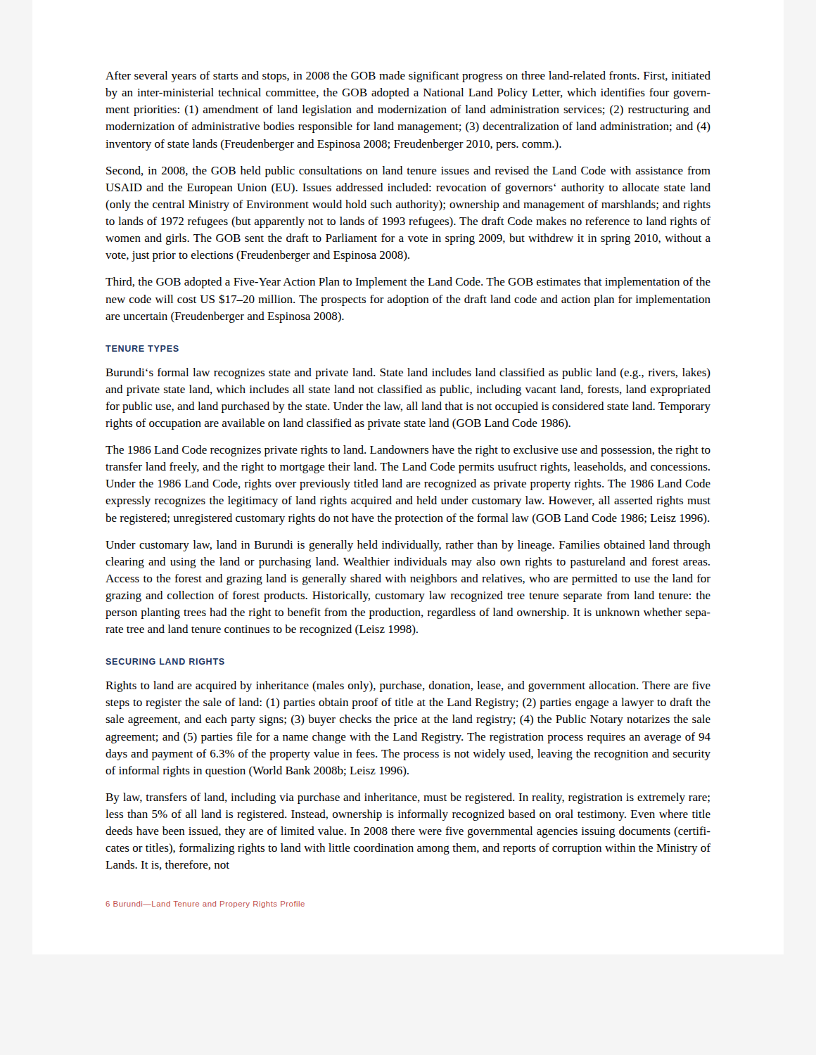After several years of starts and stops, in 2008 the GOB made significant progress on three land-related fronts. First, initiated by an inter-ministerial technical committee, the GOB adopted a National Land Policy Letter, which identifies four government priorities: (1) amendment of land legislation and modernization of land administration services; (2) restructuring and modernization of administrative bodies responsible for land management; (3) decentralization of land administration; and (4) inventory of state lands (Freudenberger and Espinosa 2008; Freudenberger 2010, pers. comm.).
Second, in 2008, the GOB held public consultations on land tenure issues and revised the Land Code with assistance from USAID and the European Union (EU). Issues addressed included: revocation of governors‘ authority to allocate state land (only the central Ministry of Environment would hold such authority); ownership and management of marshlands; and rights to lands of 1972 refugees (but apparently not to lands of 1993 refugees). The draft Code makes no reference to land rights of women and girls. The GOB sent the draft to Parliament for a vote in spring 2009, but withdrew it in spring 2010, without a vote, just prior to elections (Freudenberger and Espinosa 2008).
Third, the GOB adopted a Five-Year Action Plan to Implement the Land Code. The GOB estimates that implementation of the new code will cost US $17–20 million. The prospects for adoption of the draft land code and action plan for implementation are uncertain (Freudenberger and Espinosa 2008).
Tenure Types
Burundi‘s formal law recognizes state and private land. State land includes land classified as public land (e.g., rivers, lakes) and private state land, which includes all state land not classified as public, including vacant land, forests, land expropriated for public use, and land purchased by the state. Under the law, all land that is not occupied is considered state land. Temporary rights of occupation are available on land classified as private state land (GOB Land Code 1986).
The 1986 Land Code recognizes private rights to land. Landowners have the right to exclusive use and possession, the right to transfer land freely, and the right to mortgage their land. The Land Code permits usufruct rights, leaseholds, and concessions. Under the 1986 Land Code, rights over previously titled land are recognized as private property rights. The 1986 Land Code expressly recognizes the legitimacy of land rights acquired and held under customary law. However, all asserted rights must be registered; unregistered customary rights do not have the protection of the formal law (GOB Land Code 1986; Leisz 1996).
Under customary law, land in Burundi is generally held individually, rather than by lineage. Families obtained land through clearing and using the land or purchasing land. Wealthier individuals may also own rights to pastureland and forest areas. Access to the forest and grazing land is generally shared with neighbors and relatives, who are permitted to use the land for grazing and collection of forest products. Historically, customary law recognized tree tenure separate from land tenure: the person planting trees had the right to benefit from the production, regardless of land ownership. It is unknown whether separate tree and land tenure continues to be recognized (Leisz 1998).
Securing Land Rights
Rights to land are acquired by inheritance (males only), purchase, donation, lease, and government allocation. There are five steps to register the sale of land: (1) parties obtain proof of title at the Land Registry; (2) parties engage a lawyer to draft the sale agreement, and each party signs; (3) buyer checks the price at the land registry; (4) the Public Notary notarizes the sale agreement; and (5) parties file for a name change with the Land Registry. The registration process requires an average of 94 days and payment of 6.3% of the property value in fees. The process is not widely used, leaving the recognition and security of informal rights in question (World Bank 2008b; Leisz 1996).
By law, transfers of land, including via purchase and inheritance, must be registered. In reality, registration is extremely rare; less than 5% of all land is registered. Instead, ownership is informally recognized based on oral testimony. Even where title deeds have been issued, they are of limited value. In 2008 there were five governmental agencies issuing documents (certificates or titles), formalizing rights to land with little coordination among them, and reports of corruption within the Ministry of Lands. It is, therefore, not
6 Burundi—Land Tenure and Propery Rights Profile